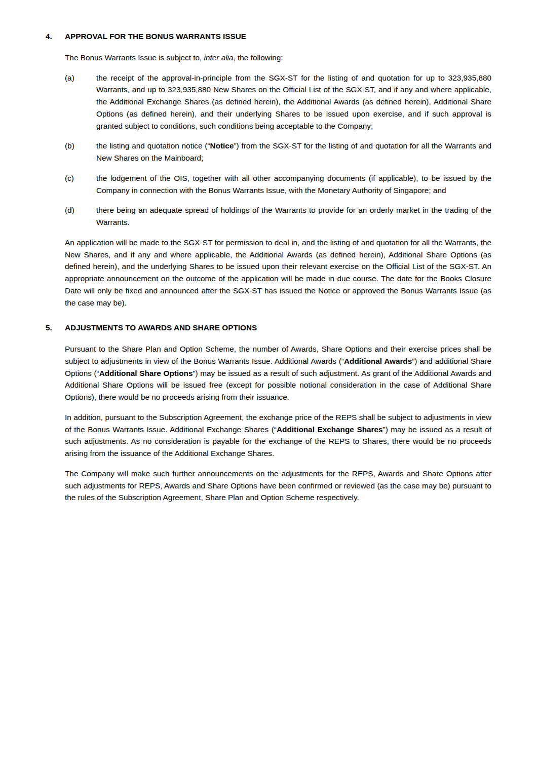4. APPROVAL FOR THE BONUS WARRANTS ISSUE
The Bonus Warrants Issue is subject to, inter alia, the following:
(a) the receipt of the approval-in-principle from the SGX-ST for the listing of and quotation for up to 323,935,880 Warrants, and up to 323,935,880 New Shares on the Official List of the SGX-ST, and if any and where applicable, the Additional Exchange Shares (as defined herein), the Additional Awards (as defined herein), Additional Share Options (as defined herein), and their underlying Shares to be issued upon exercise, and if such approval is granted subject to conditions, such conditions being acceptable to the Company;
(b) the listing and quotation notice (“Notice”) from the SGX-ST for the listing of and quotation for all the Warrants and New Shares on the Mainboard;
(c) the lodgement of the OIS, together with all other accompanying documents (if applicable), to be issued by the Company in connection with the Bonus Warrants Issue, with the Monetary Authority of Singapore; and
(d) there being an adequate spread of holdings of the Warrants to provide for an orderly market in the trading of the Warrants.
An application will be made to the SGX-ST for permission to deal in, and the listing of and quotation for all the Warrants, the New Shares, and if any and where applicable, the Additional Awards (as defined herein), Additional Share Options (as defined herein), and the underlying Shares to be issued upon their relevant exercise on the Official List of the SGX-ST. An appropriate announcement on the outcome of the application will be made in due course. The date for the Books Closure Date will only be fixed and announced after the SGX-ST has issued the Notice or approved the Bonus Warrants Issue (as the case may be).
5. ADJUSTMENTS TO AWARDS AND SHARE OPTIONS
Pursuant to the Share Plan and Option Scheme, the number of Awards, Share Options and their exercise prices shall be subject to adjustments in view of the Bonus Warrants Issue. Additional Awards (“Additional Awards”) and additional Share Options (“Additional Share Options”) may be issued as a result of such adjustment. As grant of the Additional Awards and Additional Share Options will be issued free (except for possible notional consideration in the case of Additional Share Options), there would be no proceeds arising from their issuance.
In addition, pursuant to the Subscription Agreement, the exchange price of the REPS shall be subject to adjustments in view of the Bonus Warrants Issue. Additional Exchange Shares (“Additional Exchange Shares”) may be issued as a result of such adjustments. As no consideration is payable for the exchange of the REPS to Shares, there would be no proceeds arising from the issuance of the Additional Exchange Shares.
The Company will make such further announcements on the adjustments for the REPS, Awards and Share Options after such adjustments for REPS, Awards and Share Options have been confirmed or reviewed (as the case may be) pursuant to the rules of the Subscription Agreement, Share Plan and Option Scheme respectively.